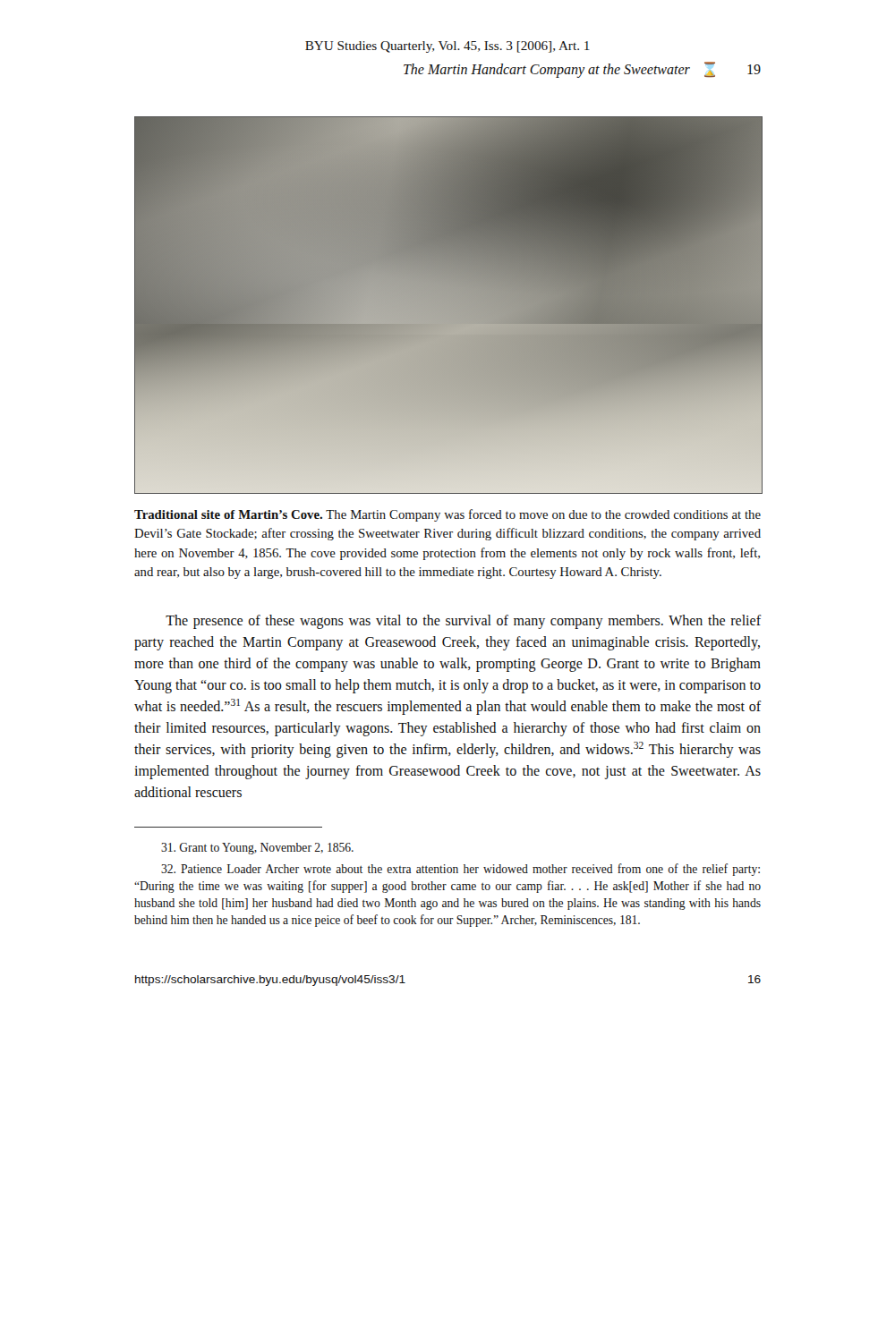BYU Studies Quarterly, Vol. 45, Iss. 3 [2006], Art. 1
The Martin Handcart Company at the Sweetwater ⌛ 19
Traditional site of Martin’s Cove. The Martin Company was forced to move on due to the crowded conditions at the Devil’s Gate Stockade; after crossing the Sweetwater River during difficult blizzard conditions, the company arrived here on November 4, 1856. The cove provided some protection from the elements not only by rock walls front, left, and rear, but also by a large, brush-covered hill to the immediate right. Courtesy Howard A. Christy.
The presence of these wagons was vital to the survival of many company members. When the relief party reached the Martin Company at Greasewood Creek, they faced an unimaginable crisis. Reportedly, more than one third of the company was unable to walk, prompting George D. Grant to write to Brigham Young that “our co. is too small to help them mutch, it is only a drop to a bucket, as it were, in comparison to what is needed.”31 As a result, the rescuers implemented a plan that would enable them to make the most of their limited resources, particularly wagons. They established a hierarchy of those who had first claim on their services, with priority being given to the infirm, elderly, children, and widows.32 This hierarchy was implemented throughout the journey from Greasewood Creek to the cove, not just at the Sweetwater. As additional rescuers
31. Grant to Young, November 2, 1856.
32. Patience Loader Archer wrote about the extra attention her widowed mother received from one of the relief party: “During the time we was waiting [for supper] a good brother came to our camp fiar. . . . He ask[ed] Mother if she had no husband she told [him] her husband had died two Month ago and he was bured on the plains. He was standing with his hands behind him then he handed us a nice peice of beef to cook for our Supper.” Archer, Reminiscences, 181.
https://scholarsarchive.byu.edu/byusq/vol45/iss3/1 16